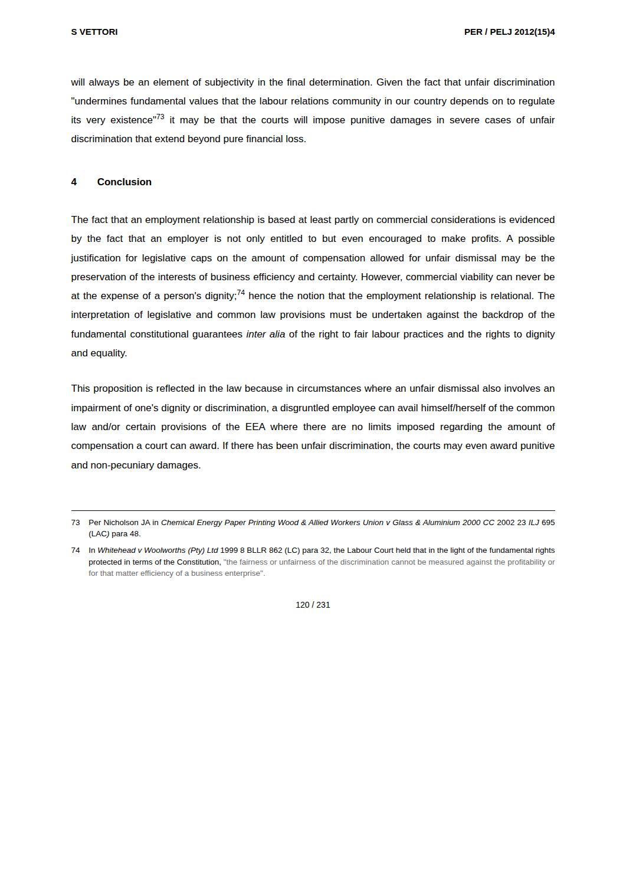S VETTORI
PER / PELJ 2012(15)4
will always be an element of subjectivity in the final determination. Given the fact that unfair discrimination "undermines fundamental values that the labour relations community in our country depends on to regulate its very existence"73 it may be that the courts will impose punitive damages in severe cases of unfair discrimination that extend beyond pure financial loss.
4 Conclusion
The fact that an employment relationship is based at least partly on commercial considerations is evidenced by the fact that an employer is not only entitled to but even encouraged to make profits. A possible justification for legislative caps on the amount of compensation allowed for unfair dismissal may be the preservation of the interests of business efficiency and certainty. However, commercial viability can never be at the expense of a person's dignity;74 hence the notion that the employment relationship is relational. The interpretation of legislative and common law provisions must be undertaken against the backdrop of the fundamental constitutional guarantees inter alia of the right to fair labour practices and the rights to dignity and equality.
This proposition is reflected in the law because in circumstances where an unfair dismissal also involves an impairment of one's dignity or discrimination, a disgruntled employee can avail himself/herself of the common law and/or certain provisions of the EEA where there are no limits imposed regarding the amount of compensation a court can award. If there has been unfair discrimination, the courts may even award punitive and non-pecuniary damages.
Per Nicholson JA in Chemical Energy Paper Printing Wood & Allied Workers Union v Glass & Aluminium 2000 CC 2002 23 ILJ 695 (LAC) para 48.
In Whitehead v Woolworths (Pty) Ltd 1999 8 BLLR 862 (LC) para 32, the Labour Court held that in the light of the fundamental rights protected in terms of the Constitution, "the fairness or unfairness of the discrimination cannot be measured against the profitability or for that matter efficiency of a business enterprise".
120 / 231